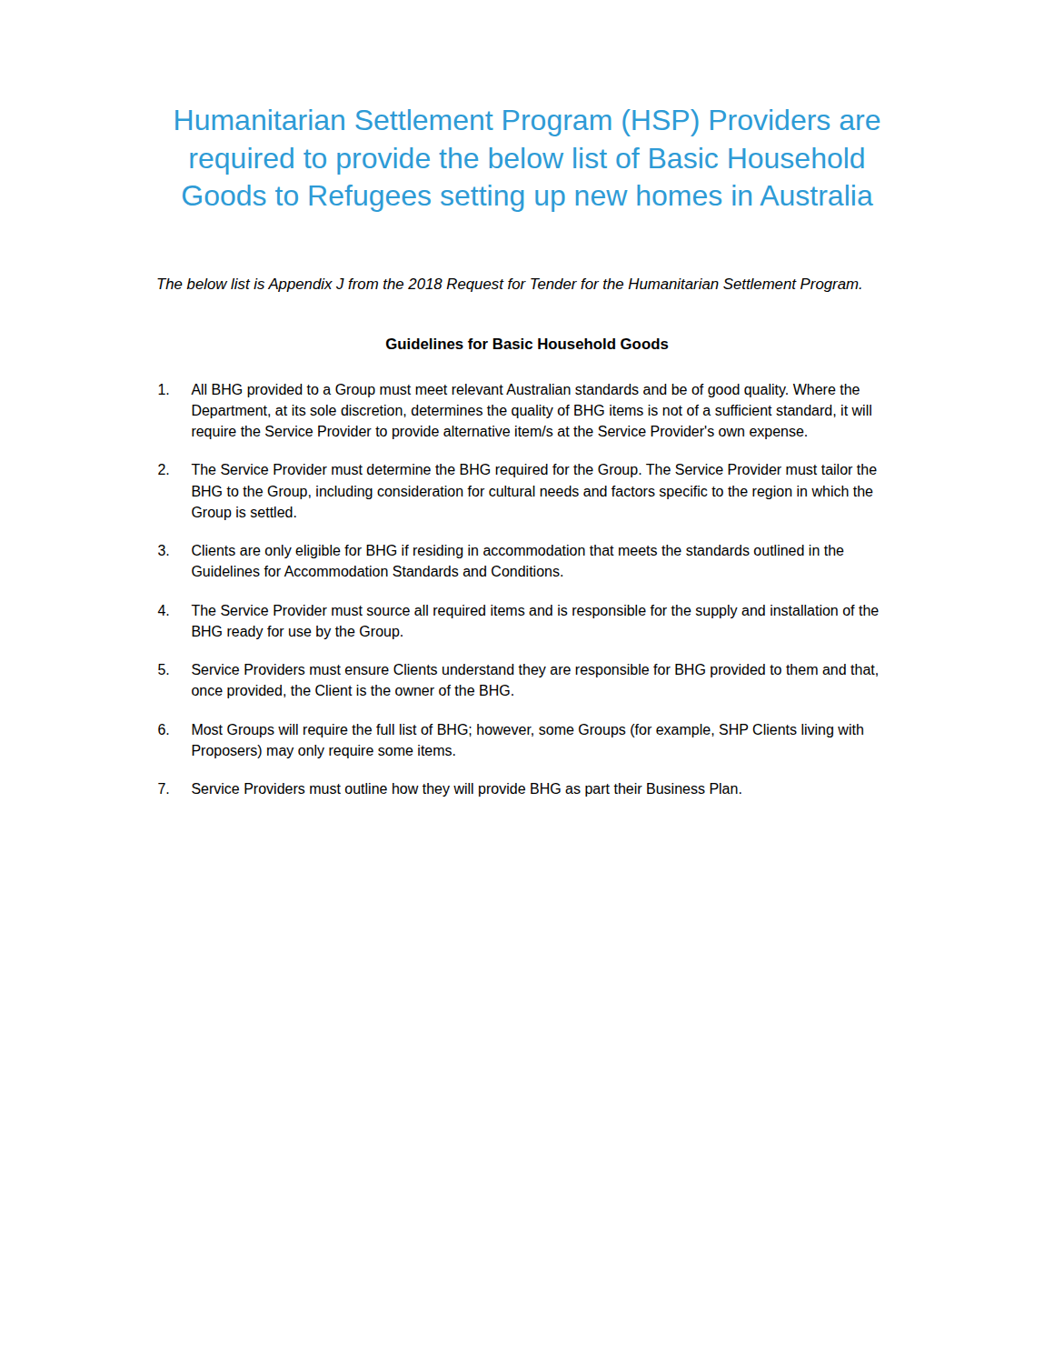Humanitarian Settlement Program (HSP) Providers are required to provide the below list of Basic Household Goods to Refugees setting up new homes in Australia
The below list is Appendix J from the 2018 Request for Tender for the Humanitarian Settlement Program.
Guidelines for Basic Household Goods
All BHG provided to a Group must meet relevant Australian standards and be of good quality. Where the Department, at its sole discretion, determines the quality of BHG items is not of a sufficient standard, it will require the Service Provider to provide alternative item/s at the Service Provider's own expense.
The Service Provider must determine the BHG required for the Group. The Service Provider must tailor the BHG to the Group, including consideration for cultural needs and factors specific to the region in which the Group is settled.
Clients are only eligible for BHG if residing in accommodation that meets the standards outlined in the Guidelines for Accommodation Standards and Conditions.
The Service Provider must source all required items and is responsible for the supply and installation of the BHG ready for use by the Group.
Service Providers must ensure Clients understand they are responsible for BHG provided to them and that, once provided, the Client is the owner of the BHG.
Most Groups will require the full list of BHG; however, some Groups (for example, SHP Clients living with Proposers) may only require some items.
Service Providers must outline how they will provide BHG as part their Business Plan.